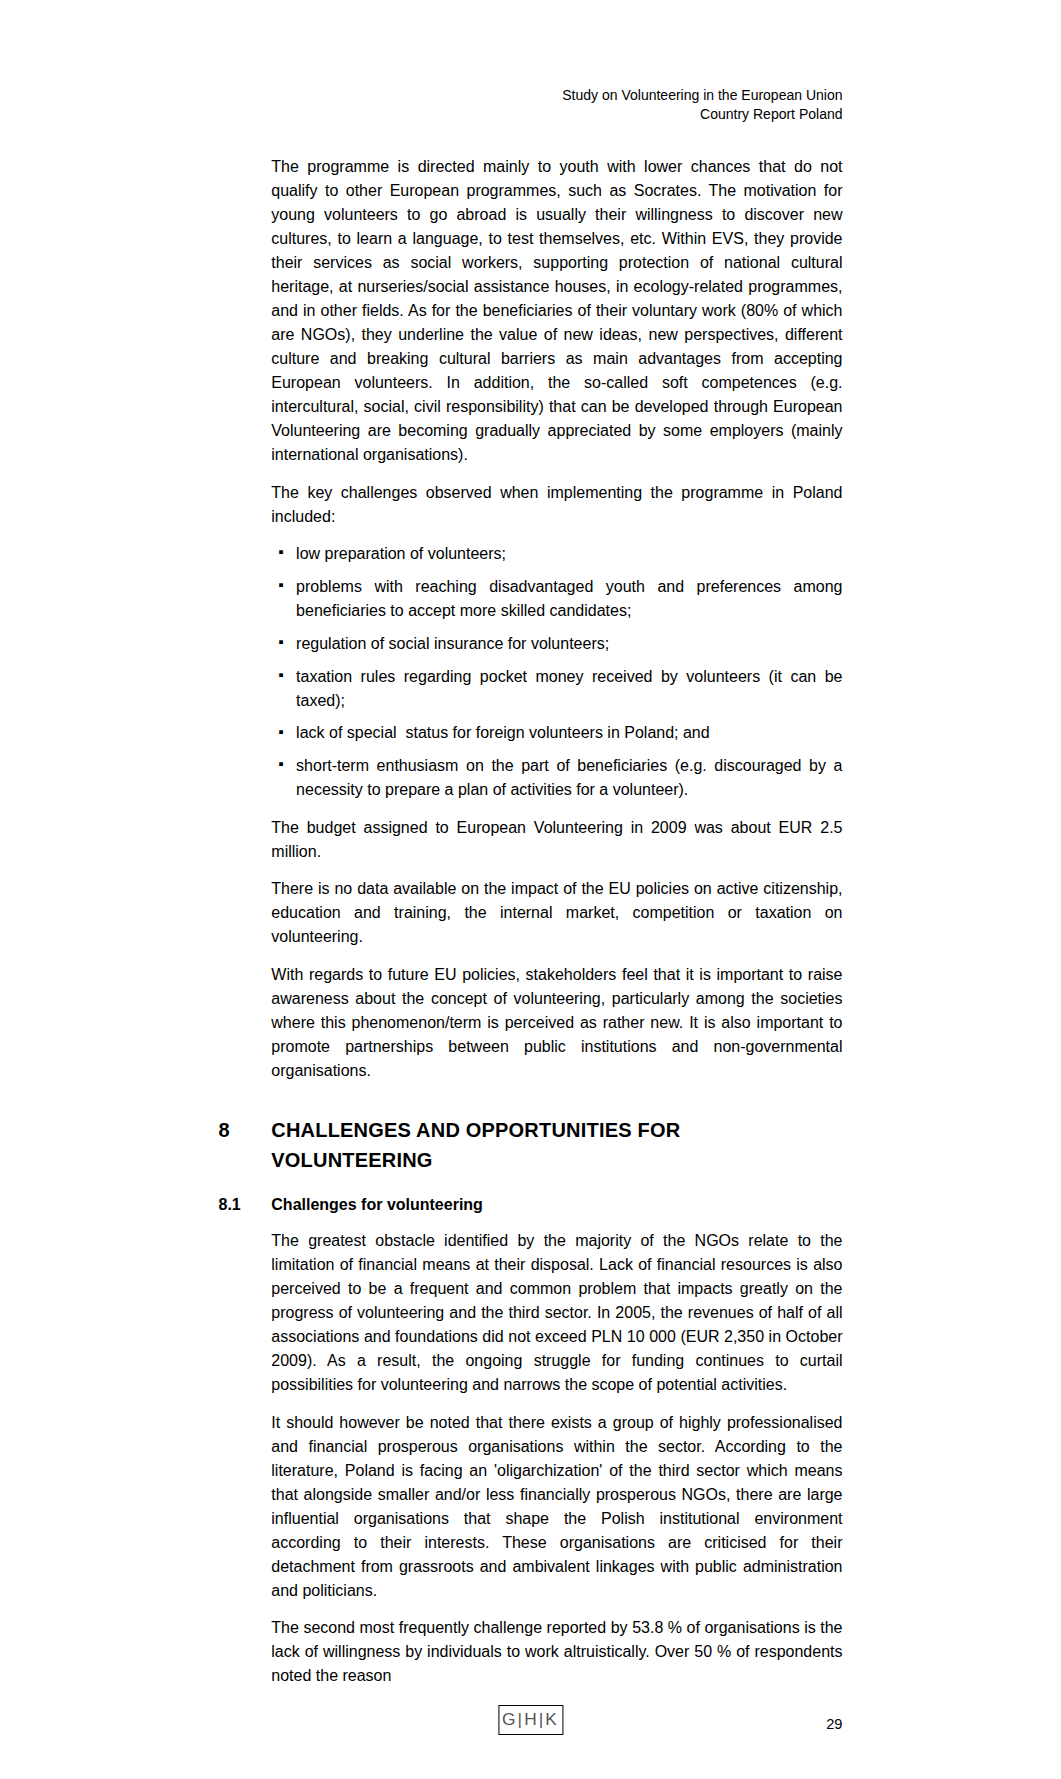Study on Volunteering in the European Union
Country Report Poland
The programme is directed mainly to youth with lower chances that do not qualify to other European programmes, such as Socrates. The motivation for young volunteers to go abroad is usually their willingness to discover new cultures, to learn a language, to test themselves, etc. Within EVS, they provide their services as social workers, supporting protection of national cultural heritage, at nurseries/social assistance houses, in ecology-related programmes, and in other fields. As for the beneficiaries of their voluntary work (80% of which are NGOs), they underline the value of new ideas, new perspectives, different culture and breaking cultural barriers as main advantages from accepting European volunteers. In addition, the so-called soft competences (e.g. intercultural, social, civil responsibility) that can be developed through European Volunteering are becoming gradually appreciated by some employers (mainly international organisations).
The key challenges observed when implementing the programme in Poland included:
low preparation of volunteers;
problems with reaching disadvantaged youth and preferences among beneficiaries to accept more skilled candidates;
regulation of social insurance for volunteers;
taxation rules regarding pocket money received by volunteers (it can be taxed);
lack of special status for foreign volunteers in Poland; and
short-term enthusiasm on the part of beneficiaries (e.g. discouraged by a necessity to prepare a plan of activities for a volunteer).
The budget assigned to European Volunteering in 2009 was about EUR 2.5 million.
There is no data available on the impact of the EU policies on active citizenship, education and training, the internal market, competition or taxation on volunteering.
With regards to future EU policies, stakeholders feel that it is important to raise awareness about the concept of volunteering, particularly among the societies where this phenomenon/term is perceived as rather new. It is also important to promote partnerships between public institutions and non-governmental organisations.
8 CHALLENGES AND OPPORTUNITIES FOR VOLUNTEERING
8.1 Challenges for volunteering
The greatest obstacle identified by the majority of the NGOs relate to the limitation of financial means at their disposal. Lack of financial resources is also perceived to be a frequent and common problem that impacts greatly on the progress of volunteering and the third sector. In 2005, the revenues of half of all associations and foundations did not exceed PLN 10 000 (EUR 2,350 in October 2009). As a result, the ongoing struggle for funding continues to curtail possibilities for volunteering and narrows the scope of potential activities.
It should however be noted that there exists a group of highly professionalised and financial prosperous organisations within the sector. According to the literature, Poland is facing an 'oligarchization' of the third sector which means that alongside smaller and/or less financially prosperous NGOs, there are large influential organisations that shape the Polish institutional environment according to their interests. These organisations are criticised for their detachment from grassroots and ambivalent linkages with public administration and politicians.
The second most frequently challenge reported by 53.8 % of organisations is the lack of willingness by individuals to work altruistically. Over 50 % of respondents noted the reason
G|H|K
29